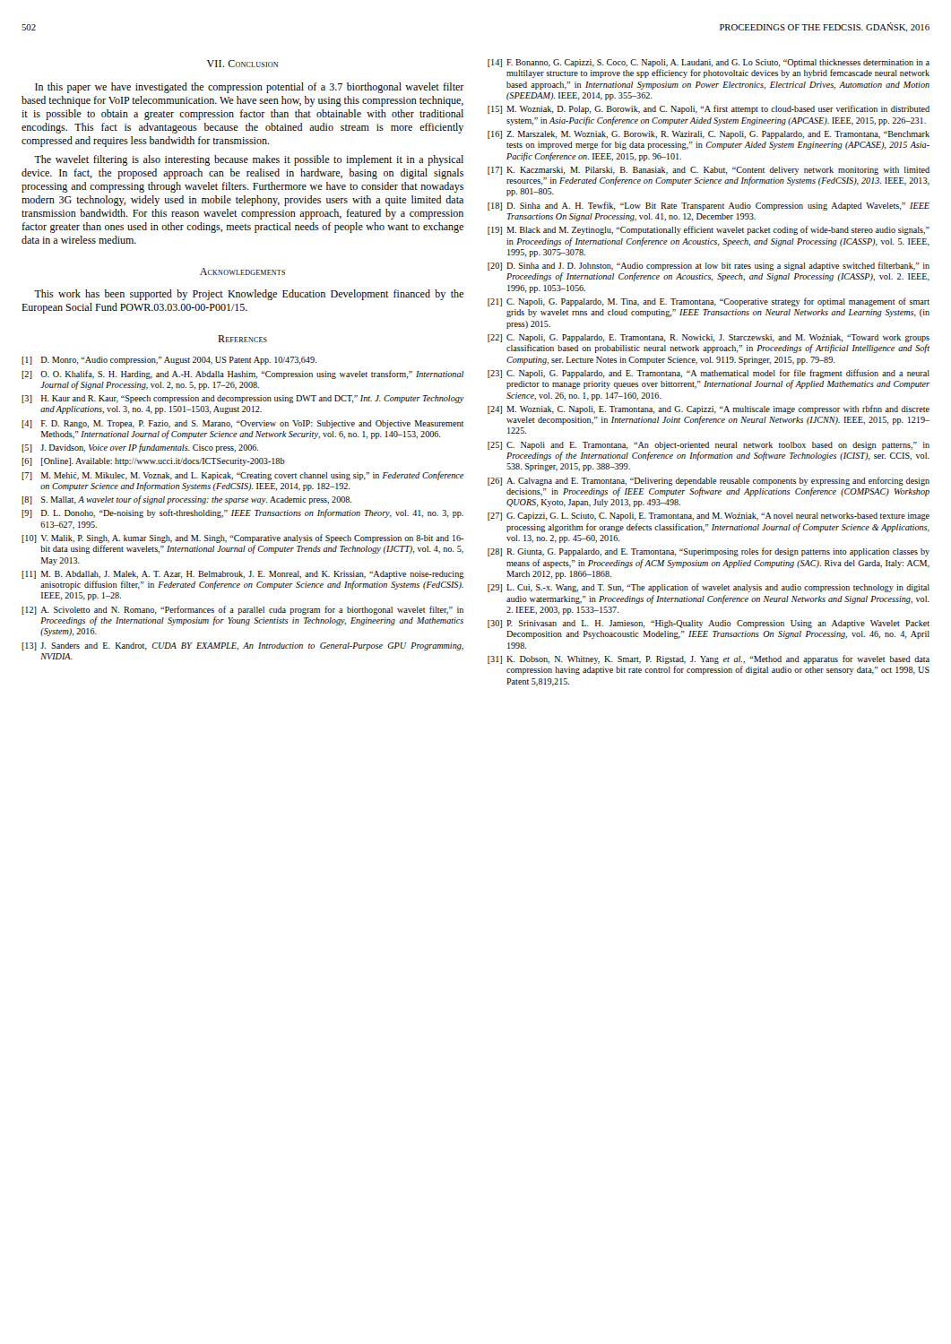502 PROCEEDINGS OF THE FEDCSIS. GDAŃSK, 2016
VII. Conclusion
In this paper we have investigated the compression potential of a 3.7 biorthogonal wavelet filter based technique for VoIP telecommunication. We have seen how, by using this compression technique, it is possible to obtain a greater compression factor than that obtainable with other traditional encodings. This fact is advantageous because the obtained audio stream is more efficiently compressed and requires less bandwidth for transmission.
The wavelet filtering is also interesting because makes it possible to implement it in a physical device. In fact, the proposed approach can be realised in hardware, basing on digital signals processing and compressing through wavelet filters. Furthermore we have to consider that nowadays modern 3G technology, widely used in mobile telephony, provides users with a quite limited data transmission bandwidth. For this reason wavelet compression approach, featured by a compression factor greater than ones used in other codings, meets practical needs of people who want to exchange data in a wireless medium.
Acknowledgements
This work has been supported by Project Knowledge Education Development financed by the European Social Fund POWR.03.03.00-00-P001/15.
References
[1] D. Monro, “Audio compression,” August 2004, US Patent App. 10/473,649.
[2] O. O. Khalifa, S. H. Harding, and A.-H. Abdalla Hashim, “Compression using wavelet transform,” International Journal of Signal Processing, vol. 2, no. 5, pp. 17–26, 2008.
[3] H. Kaur and R. Kaur, “Speech compression and decompression using DWT and DCT,” Int. J. Computer Technology and Applications, vol. 3, no. 4, pp. 1501–1503, August 2012.
[4] F. D. Rango, M. Tropea, P. Fazio, and S. Marano, “Overview on VoIP: Subjective and Objective Measurement Methods,” International Journal of Computer Science and Network Security, vol. 6, no. 1, pp. 140–153, 2006.
[5] J. Davidson, Voice over IP fundamentals. Cisco press, 2006.
[6][Online]. Available: http://www.ucci.it/docs/ICTSecurity-2003-18b
[7] M. Mehić, M. Mikulec, M. Voznak, and L. Kapicak, “Creating covert channel using sip,” in Federated Conference on Computer Science and Information Systems (FedCSIS). IEEE, 2014, pp. 182–192.
[8] S. Mallat, A wavelet tour of signal processing: the sparse way. Academic press, 2008.
[9] D. L. Donoho, “De-noising by soft-thresholding,” IEEE Transactions on Information Theory, vol. 41, no. 3, pp. 613–627, 1995.
[10] V. Malik, P. Singh, A. kumar Singh, and M. Singh, “Comparative analysis of Speech Compression on 8-bit and 16-bit data using different wavelets,” International Journal of Computer Trends and Technology (IJCTT), vol. 4, no. 5, May 2013.
[11] M. B. Abdallah, J. Malek, A. T. Azar, H. Belmabrouk, J. E. Monreal, and K. Krissian, “Adaptive noise-reducing anisotropic diffusion filter,” in Federated Conference on Computer Science and Information Systems (FedCSIS). IEEE, 2015, pp. 1–28.
[12] A. Scivoletto and N. Romano, “Performances of a parallel cuda program for a biorthogonal wavelet filter,” in Proceedings of the International Symposium for Young Scientists in Technology, Engineering and Mathematics (System), 2016.
[13] J. Sanders and E. Kandrot, CUDA BY EXAMPLE, An Introduction to General-Purpose GPU Programming, NVIDIA.
[14] F. Bonanno, G. Capizzi, S. Coco, C. Napoli, A. Laudani, and G. Lo Sciuto, “Optimal thicknesses determination in a multilayer structure to improve the spp efficiency for photovoltaic devices by an hybrid femcascade neural network based approach,” in International Symposium on Power Electronics, Electrical Drives, Automation and Motion (SPEEDAM). IEEE, 2014, pp. 355–362.
[15] M. Wozniak, D. Polap, G. Borowik, and C. Napoli, “A first attempt to cloud-based user verification in distributed system,” in Asia-Pacific Conference on Computer Aided System Engineering (APCASE). IEEE, 2015, pp. 226–231.
[16] Z. Marszalek, M. Wozniak, G. Borowik, R. Wazirali, C. Napoli, G. Pappalardo, and E. Tramontana, “Benchmark tests on improved merge for big data processing,” in Computer Aided System Engineering (APCASE), 2015 Asia-Pacific Conference on. IEEE, 2015, pp. 96–101.
[17] K. Kaczmarski, M. Pilarski, B. Banasiak, and C. Kabut, “Content delivery network monitoring with limited resources,” in Federated Conference on Computer Science and Information Systems (FedCSIS), 2013. IEEE, 2013, pp. 801–805.
[18] D. Sinha and A. H. Tewfik, “Low Bit Rate Transparent Audio Compression using Adapted Wavelets,” IEEE Transactions On Signal Processing, vol. 41, no. 12, December 1993.
[19] M. Black and M. Zeytinoglu, “Computationally efficient wavelet packet coding of wide-band stereo audio signals,” in Proceedings of International Conference on Acoustics, Speech, and Signal Processing (ICASSP), vol. 5. IEEE, 1995, pp. 3075–3078.
[20] D. Sinha and J. D. Johnston, “Audio compression at low bit rates using a signal adaptive switched filterbank,” in Proceedings of International Conference on Acoustics, Speech, and Signal Processing (ICASSP), vol. 2. IEEE, 1996, pp. 1053–1056.
[21] C. Napoli, G. Pappalardo, M. Tina, and E. Tramontana, “Cooperative strategy for optimal management of smart grids by wavelet rnns and cloud computing,” IEEE Transactions on Neural Networks and Learning Systems, (in press) 2015.
[22] C. Napoli, G. Pappalardo, E. Tramontana, R. Nowicki, J. Starczewski, and M. Woźniak, “Toward work groups classification based on probabilistic neural network approach,” in Proceedings of Artificial Intelligence and Soft Computing, ser. Lecture Notes in Computer Science, vol. 9119. Springer, 2015, pp. 79–89.
[23] C. Napoli, G. Pappalardo, and E. Tramontana, “A mathematical model for file fragment diffusion and a neural predictor to manage priority queues over bittorrent,” International Journal of Applied Mathematics and Computer Science, vol. 26, no. 1, pp. 147–160, 2016.
[24] M. Wozniak, C. Napoli, E. Tramontana, and G. Capizzi, “A multiscale image compressor with rbfnn and discrete wavelet decomposition,” in International Joint Conference on Neural Networks (IJCNN). IEEE, 2015, pp. 1219–1225.
[25] C. Napoli and E. Tramontana, “An object-oriented neural network toolbox based on design patterns,” in Proceedings of the International Conference on Information and Software Technologies (ICIST), ser. CCIS, vol. 538. Springer, 2015, pp. 388–399.
[26] A. Calvagna and E. Tramontana, “Delivering dependable reusable components by expressing and enforcing design decisions,” in Proceedings of IEEE Computer Software and Applications Conference (COMPSAC) Workshop QUORS, Kyoto, Japan, July 2013, pp. 493–498.
[27] G. Capizzi, G. L. Sciuto, C. Napoli, E. Tramontana, and M. Woźniak, “A novel neural networks-based texture image processing algorithm for orange defects classification,” International Journal of Computer Science & Applications, vol. 13, no. 2, pp. 45–60, 2016.
[28] R. Giunta, G. Pappalardo, and E. Tramontana, “Superimposing roles for design patterns into application classes by means of aspects,” in Proceedings of ACM Symposium on Applied Computing (SAC). Riva del Garda, Italy: ACM, March 2012, pp. 1866–1868.
[29] L. Cui, S.-x. Wang, and T. Sun, “The application of wavelet analysis and audio compression technology in digital audio watermarking,” in Proceedings of International Conference on Neural Networks and Signal Processing, vol. 2. IEEE, 2003, pp. 1533–1537.
[30] P. Srinivasan and L. H. Jamieson, “High-Quality Audio Compression Using an Adaptive Wavelet Packet Decomposition and Psychoacoustic Modeling,” IEEE Transactions On Signal Processing, vol. 46, no. 4, April 1998.
[31] K. Dobson, N. Whitney, K. Smart, P. Rigstad, J. Yang et al., “Method and apparatus for wavelet based data compression having adaptive bit rate control for compression of digital audio or other sensory data,” oct 1998, US Patent 5,819,215.